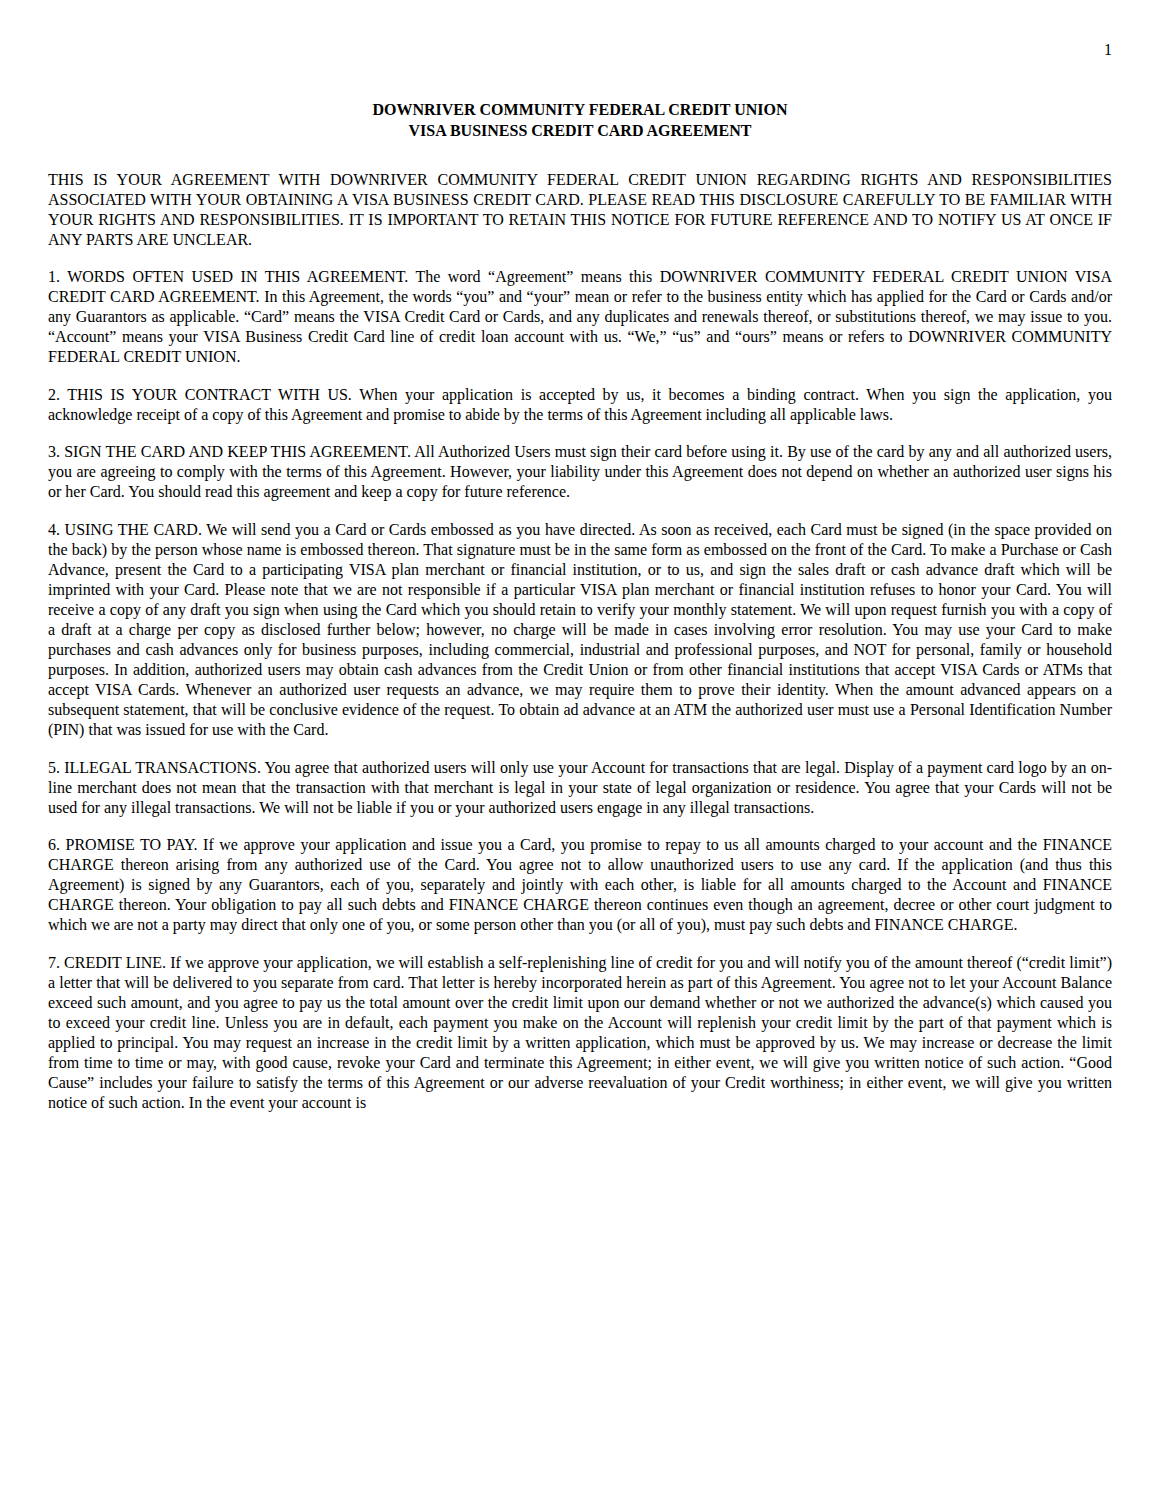1
Downriver Community Federal Credit Union
VISA Business Credit Card Agreement
This is your agreement with Downriver Community Federal Credit Union regarding rights and responsibilities associated with your obtaining a VISA Business Credit Card. Please read this disclosure carefully to be familiar with your rights and responsibilities. It is important to retain this notice for future reference and to notify us at once if any parts are unclear.
1. WORDS OFTEN USED IN THIS AGREEMENT. The word “Agreement” means this DOWNRIVER COMMUNITY FEDERAL CREDIT UNION VISA CREDIT CARD AGREEMENT. In this Agreement, the words “you” and “your” mean or refer to the business entity which has applied for the Card or Cards and/or any Guarantors as applicable. “Card” means the VISA Credit Card or Cards, and any duplicates and renewals thereof, or substitutions thereof, we may issue to you. “Account” means your VISA Business Credit Card line of credit loan account with us. “We,” “us” and “ours” means or refers to DOWNRIVER COMMUNITY FEDERAL CREDIT UNION.
2. THIS IS YOUR CONTRACT WITH US. When your application is accepted by us, it becomes a binding contract. When you sign the application, you acknowledge receipt of a copy of this Agreement and promise to abide by the terms of this Agreement including all applicable laws.
3. SIGN THE CARD AND KEEP THIS AGREEMENT. All Authorized Users must sign their card before using it. By use of the card by any and all authorized users, you are agreeing to comply with the terms of this Agreement. However, your liability under this Agreement does not depend on whether an authorized user signs his or her Card. You should read this agreement and keep a copy for future reference.
4. USING THE CARD. We will send you a Card or Cards embossed as you have directed. As soon as received, each Card must be signed (in the space provided on the back) by the person whose name is embossed thereon. That signature must be in the same form as embossed on the front of the Card. To make a Purchase or Cash Advance, present the Card to a participating VISA plan merchant or financial institution, or to us, and sign the sales draft or cash advance draft which will be imprinted with your Card. Please note that we are not responsible if a particular VISA plan merchant or financial institution refuses to honor your Card. You will receive a copy of any draft you sign when using the Card which you should retain to verify your monthly statement. We will upon request furnish you with a copy of a draft at a charge per copy as disclosed further below; however, no charge will be made in cases involving error resolution. You may use your Card to make purchases and cash advances only for business purposes, including commercial, industrial and professional purposes, and NOT for personal, family or household purposes. In addition, authorized users may obtain cash advances from the Credit Union or from other financial institutions that accept VISA Cards or ATMs that accept VISA Cards. Whenever an authorized user requests an advance, we may require them to prove their identity. When the amount advanced appears on a subsequent statement, that will be conclusive evidence of the request. To obtain ad advance at an ATM the authorized user must use a Personal Identification Number (PIN) that was issued for use with the Card.
5. ILLEGAL TRANSACTIONS. You agree that authorized users will only use your Account for transactions that are legal. Display of a payment card logo by an on-line merchant does not mean that the transaction with that merchant is legal in your state of legal organization or residence. You agree that your Cards will not be used for any illegal transactions. We will not be liable if you or your authorized users engage in any illegal transactions.
6. PROMISE TO PAY. If we approve your application and issue you a Card, you promise to repay to us all amounts charged to your account and the FINANCE CHARGE thereon arising from any authorized use of the Card. You agree not to allow unauthorized users to use any card. If the application (and thus this Agreement) is signed by any Guarantors, each of you, separately and jointly with each other, is liable for all amounts charged to the Account and FINANCE CHARGE thereon. Your obligation to pay all such debts and FINANCE CHARGE thereon continues even though an agreement, decree or other court judgment to which we are not a party may direct that only one of you, or some person other than you (or all of you), must pay such debts and FINANCE CHARGE.
7. CREDIT LINE. If we approve your application, we will establish a self-replenishing line of credit for you and will notify you of the amount thereof (“credit limit”) a letter that will be delivered to you separate from card. That letter is hereby incorporated herein as part of this Agreement. You agree not to let your Account Balance exceed such amount, and you agree to pay us the total amount over the credit limit upon our demand whether or not we authorized the advance(s) which caused you to exceed your credit line. Unless you are in default, each payment you make on the Account will replenish your credit limit by the part of that payment which is applied to principal. You may request an increase in the credit limit by a written application, which must be approved by us. We may increase or decrease the limit from time to time or may, with good cause, revoke your Card and terminate this Agreement; in either event, we will give you written notice of such action. “Good Cause” includes your failure to satisfy the terms of this Agreement or our adverse reevaluation of your Credit worthiness; in either event, we will give you written notice of such action. In the event your account is